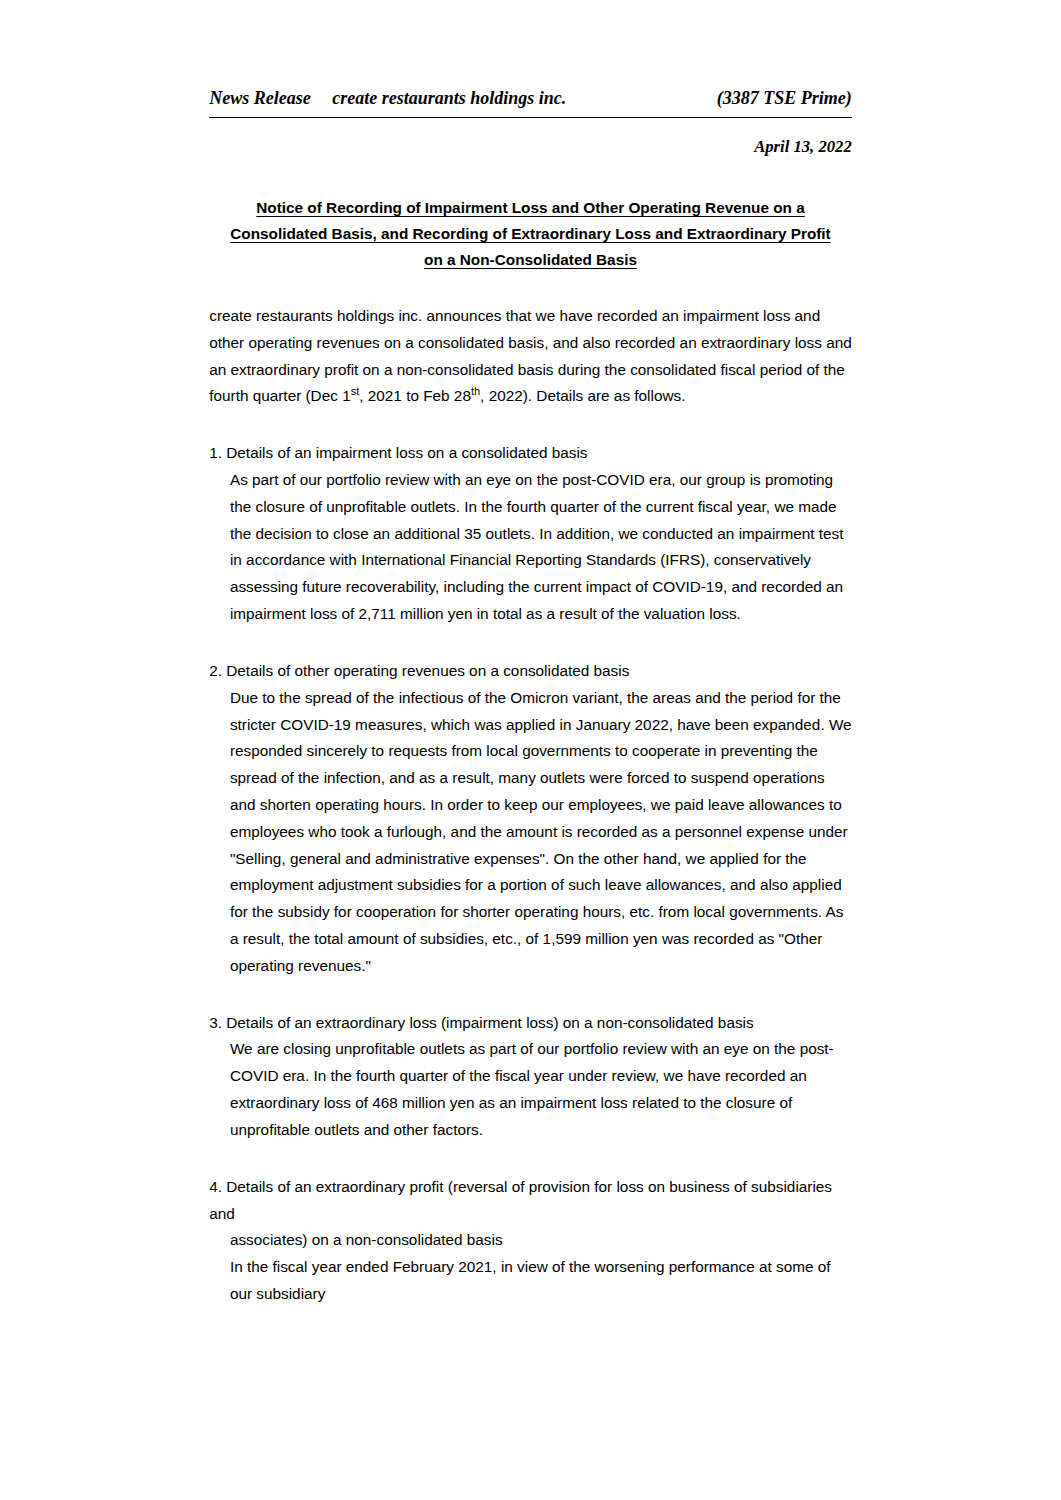News Releasecreate restaurants holdings inc.
(3387 TSE Prime)
April 13, 2022
Notice of Recording of Impairment Loss and Other Operating Revenue on a Consolidated Basis, and Recording of Extraordinary Loss and Extraordinary Profit on a Non-Consolidated Basis
create restaurants holdings inc. announces that we have recorded an impairment loss and other operating revenues on a consolidated basis, and also recorded an extraordinary loss and an extraordinary profit on a non-consolidated basis during the consolidated fiscal period of the fourth quarter (Dec 1st, 2021 to Feb 28th, 2022). Details are as follows.
1. Details of an impairment loss on a consolidated basis
As part of our portfolio review with an eye on the post-COVID era, our group is promoting the closure of unprofitable outlets. In the fourth quarter of the current fiscal year, we made the decision to close an additional 35 outlets. In addition, we conducted an impairment test in accordance with International Financial Reporting Standards (IFRS), conservatively assessing future recoverability, including the current impact of COVID-19, and recorded an impairment loss of 2,711 million yen in total as a result of the valuation loss.
2. Details of other operating revenues on a consolidated basis
Due to the spread of the infectious of the Omicron variant, the areas and the period for the stricter COVID-19 measures, which was applied in January 2022, have been expanded. We responded sincerely to requests from local governments to cooperate in preventing the spread of the infection, and as a result, many outlets were forced to suspend operations and shorten operating hours. In order to keep our employees, we paid leave allowances to employees who took a furlough, and the amount is recorded as a personnel expense under "Selling, general and administrative expenses". On the other hand, we applied for the employment adjustment subsidies for a portion of such leave allowances, and also applied for the subsidy for cooperation for shorter operating hours, etc. from local governments. As a result, the total amount of subsidies, etc., of 1,599 million yen was recorded as "Other operating revenues."
3. Details of an extraordinary loss (impairment loss) on a non-consolidated basis
We are closing unprofitable outlets as part of our portfolio review with an eye on the post-COVID era. In the fourth quarter of the fiscal year under review, we have recorded an extraordinary loss of 468 million yen as an impairment loss related to the closure of unprofitable outlets and other factors.
4. Details of an extraordinary profit (reversal of provision for loss on business of subsidiaries andassociates) on a non-consolidated basis
In the fiscal year ended February 2021, in view of the worsening performance at some of our subsidiary